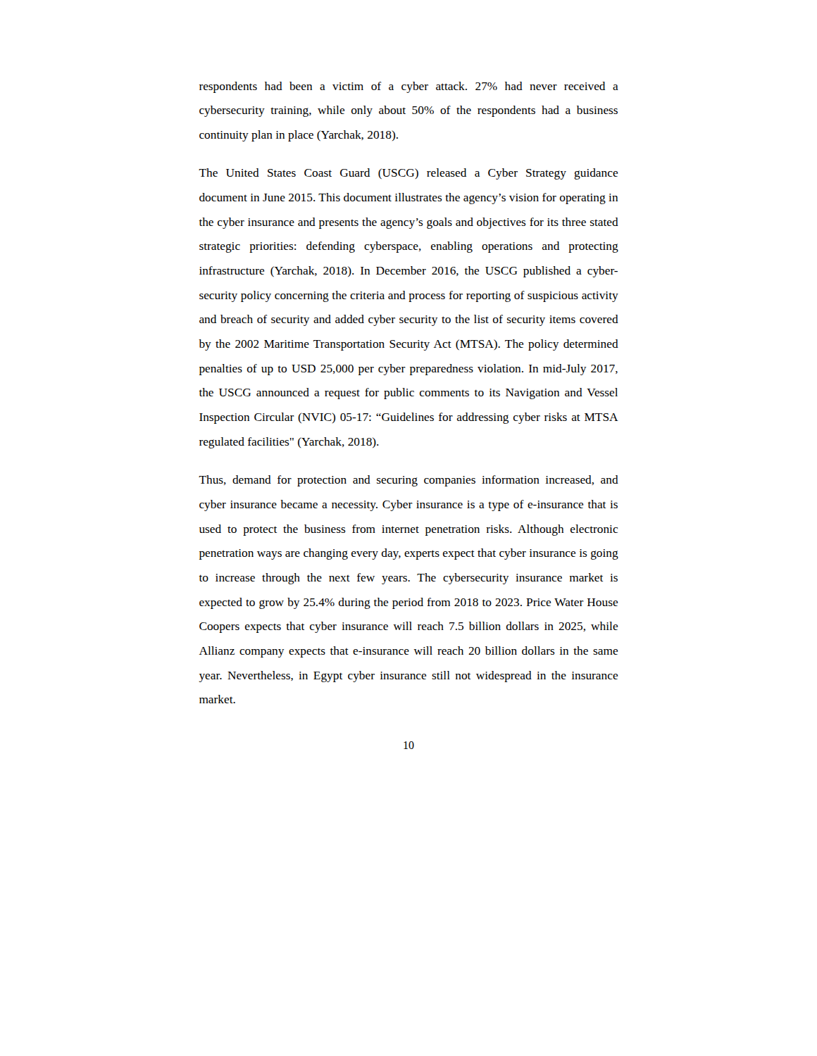respondents had been a victim of a cyber attack. 27% had never received a cybersecurity training, while only about 50% of the respondents had a business continuity plan in place (Yarchak, 2018).
The United States Coast Guard (USCG) released a Cyber Strategy guidance document in June 2015. This document illustrates the agency’s vision for operating in the cyber insurance and presents the agency’s goals and objectives for its three stated strategic priorities: defending cyberspace, enabling operations and protecting infrastructure (Yarchak, 2018). In December 2016, the USCG published a cyber-security policy concerning the criteria and process for reporting of suspicious activity and breach of security and added cyber security to the list of security items covered by the 2002 Maritime Transportation Security Act (MTSA). The policy determined penalties of up to USD 25,000 per cyber preparedness violation. In mid-July 2017, the USCG announced a request for public comments to its Navigation and Vessel Inspection Circular (NVIC) 05-17: “Guidelines for addressing cyber risks at MTSA regulated facilities" (Yarchak, 2018).
Thus, demand for protection and securing companies information increased, and cyber insurance became a necessity. Cyber insurance is a type of e-insurance that is used to protect the business from internet penetration risks. Although electronic penetration ways are changing every day, experts expect that cyber insurance is going to increase through the next few years. The cybersecurity insurance market is expected to grow by 25.4% during the period from 2018 to 2023. Price Water House Coopers expects that cyber insurance will reach 7.5 billion dollars in 2025, while Allianz company expects that e-insurance will reach 20 billion dollars in the same year. Nevertheless, in Egypt cyber insurance still not widespread in the insurance market.
10